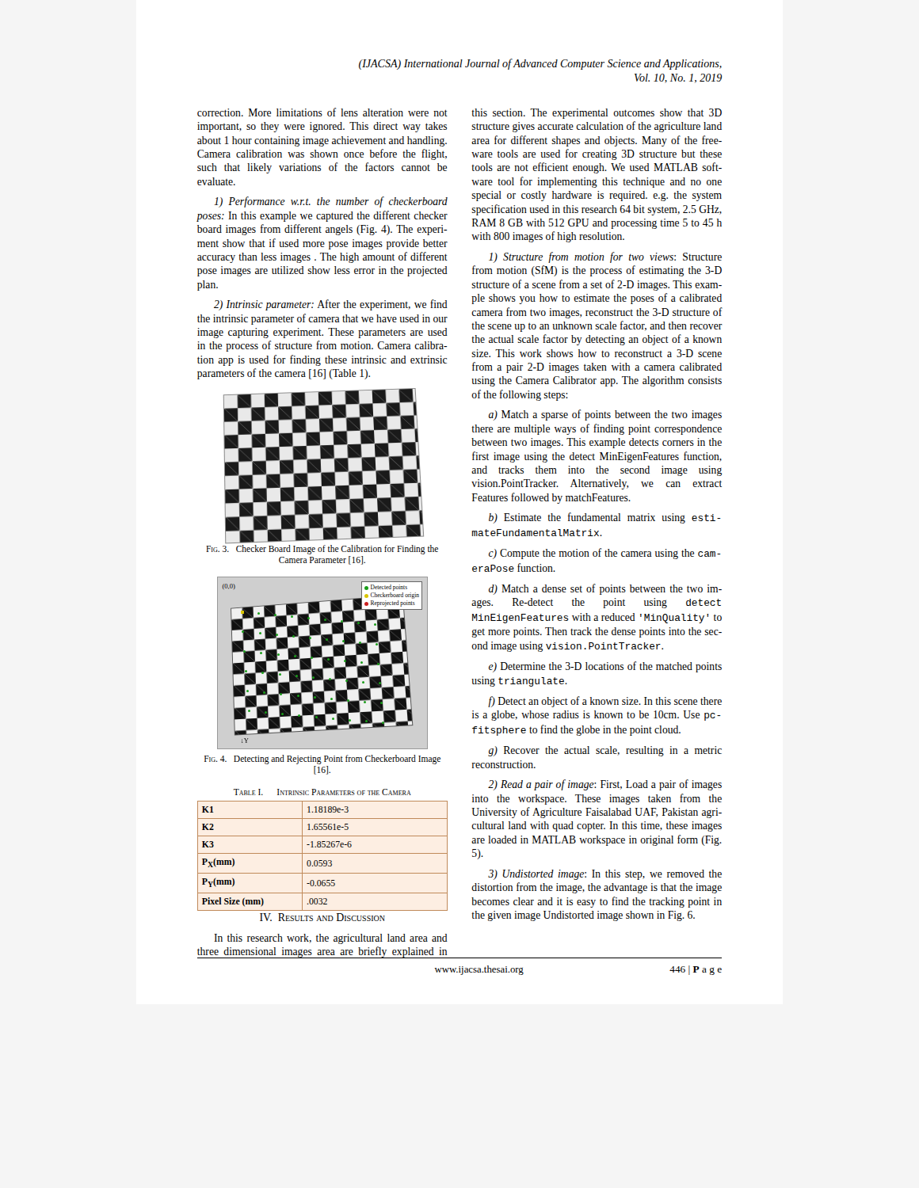(IJACSA) International Journal of Advanced Computer Science and Applications, Vol. 10, No. 1, 2019
correction. More limitations of lens alteration were not important, so they were ignored. This direct way takes about 1 hour containing image achievement and handling. Camera calibration was shown once before the flight, such that likely variations of the factors cannot be evaluate.
1) Performance w.r.t. the number of checkerboard poses: In this example we captured the different checker board images from different angels (Fig. 4). The experiment show that if used more pose images provide better accuracy than less images . The high amount of different pose images are utilized show less error in the projected plan.
2) Intrinsic parameter: After the experiment, we find the intrinsic parameter of camera that we have used in our image capturing experiment. These parameters are used in the process of structure from motion. Camera calibration app is used for finding these intrinsic and extrinsic parameters of the camera [16] (Table 1).
Fig. 3. Checker Board Image of the Calibration for Finding the Camera Parameter [16].
(0,0)
Detected points
Checkerboard origin
Reprojected points
↓Y
Fig. 4. Detecting and Rejecting Point from Checkerboard Image [16].
Table I. Intrinsic Parameters of the Camera
| K1 | 1.18189e-3 |
| K2 | 1.65561e-5 |
| K3 | -1.85267e-6 |
| P X (mm) | 0.0593 |
| P Y (mm) | -0.0655 |
| Pixel Size (mm) | .0032 |
IV. Results and Discussion
In this research work, the agricultural land area and three dimensional images area are briefly explained in this section. The experimental outcomes show that 3D structure gives accurate calculation of the agriculture land area for different shapes and objects. Many of the freeware tools are used for creating 3D structure but these tools are not efficient enough. We used MATLAB software tool for implementing this technique and no one special or costly hardware is required. e.g. the system specification used in this research 64 bit system, 2.5 GHz, RAM 8 GB with 512 GPU and processing time 5 to 45 h with 800 images of high resolution.
1) Structure from motion for two views: Structure from motion (SfM) is the process of estimating the 3-D structure of a scene from a set of 2-D images. This example shows you how to estimate the poses of a calibrated camera from two images, reconstruct the 3-D structure of the scene up to an unknown scale factor, and then recover the actual scale factor by detecting an object of a known size. This work shows how to reconstruct a 3-D scene from a pair 2-D images taken with a camera calibrated using the Camera Calibrator app. The algorithm consists of the following steps:
a) Match a sparse of points between the two images there are multiple ways of finding point correspondence between two images. This example detects corners in the first image using the detect MinEigenFeatures function, and tracks them into the second image using vision.PointTracker. Alternatively, we can extract Features followed by matchFeatures.
b) Estimate the fundamental matrix using estimateFundamentalMatrix.
c) Compute the motion of the camera using the cameraPose function.
d) Match a dense set of points between the two images. Re-detect the point using detect MinEigenFeatures with a reduced 'MinQuality' to get more points. Then track the dense points into the second image using vision.PointTracker.
e) Determine the 3-D locations of the matched points using triangulate.
f) Detect an object of a known size. In this scene there is a globe, whose radius is known to be 10cm. Use pcfitsphere to find the globe in the point cloud.
g) Recover the actual scale, resulting in a metric reconstruction.
2) Read a pair of image: First, Load a pair of images into the workspace. These images taken from the University of Agriculture Faisalabad UAF, Pakistan agricultural land with quad copter. In this time, these images are loaded in MATLAB workspace in original form (Fig. 5).
3) Undistorted image: In this step, we removed the distortion from the image, the advantage is that the image becomes clear and it is easy to find the tracking point in the given image Undistorted image shown in Fig. 6.
www.ijacsa.thesai.org
446 | P a g e